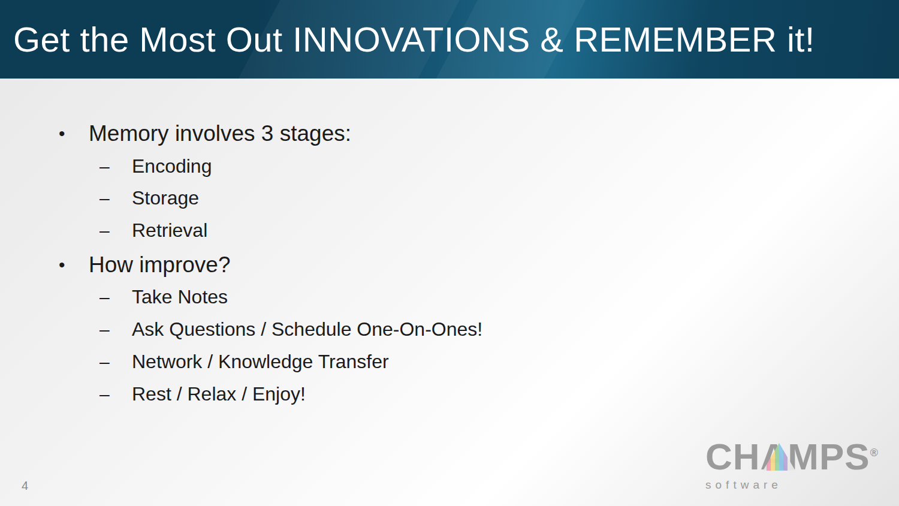Get the Most Out INNOVATIONS & REMEMBER it!
Memory involves 3 stages:
Encoding
Storage
Retrieval
How improve?
Take Notes
Ask Questions / Schedule One-On-Ones!
Network / Knowledge Transfer
Rest / Relax / Enjoy!
4
CH AMPS®
software